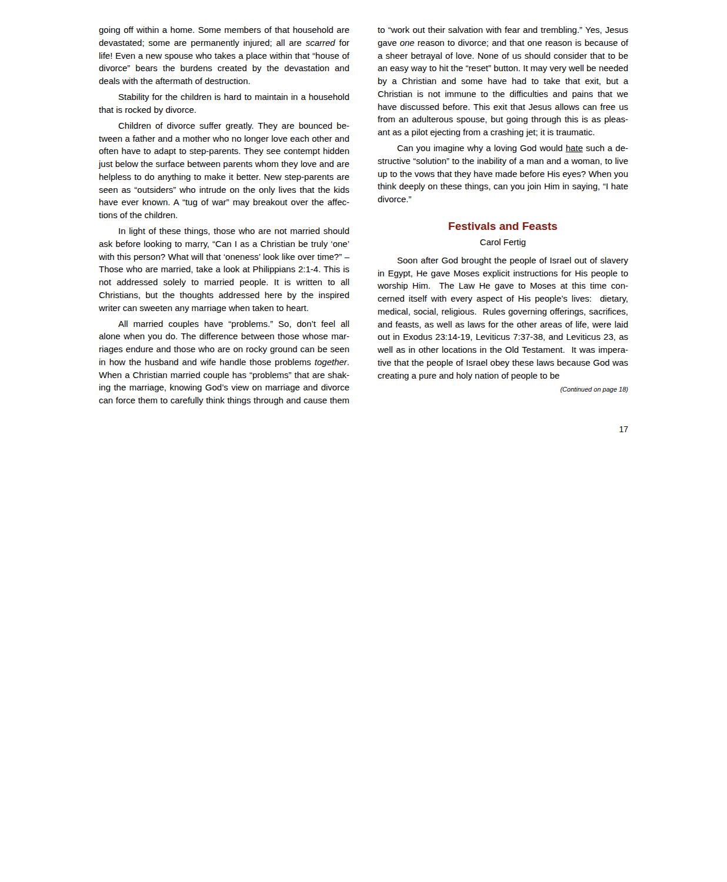going off within a home. Some members of that household are devastated; some are permanently injured; all are scarred for life! Even a new spouse who takes a place within that “house of divorce” bears the burdens created by the devastation and deals with the aftermath of destruction.
Stability for the children is hard to maintain in a household that is rocked by divorce.
Children of divorce suffer greatly. They are bounced between a father and a mother who no longer love each other and often have to adapt to step-parents. They see contempt hidden just below the surface between parents whom they love and are helpless to do anything to make it better. New step-parents are seen as “outsiders” who intrude on the only lives that the kids have ever known. A “tug of war” may breakout over the affections of the children.
In light of these things, those who are not married should ask before looking to marry, “Can I as a Christian be truly ‘one’ with this person? What will that ‘oneness’ look like over time?” – Those who are married, take a look at Philippians 2:1-4. This is not addressed solely to married people. It is written to all Christians, but the thoughts addressed here by the inspired writer can sweeten any marriage when taken to heart.
All married couples have “problems.” So, don’t feel all alone when you do. The difference between those whose marriages endure and those who are on rocky ground can be seen in how the husband and wife handle those problems together. When a Christian married couple has “problems” that are shaking the marriage, knowing God’s view on marriage and divorce can force them to carefully think things through and cause them to “work out their salvation with fear and trembling.” Yes, Jesus gave one reason to divorce; and that one reason is because of a sheer betrayal of love. None of us should consider that to be an easy way to hit the “reset” button. It may very well be needed by a Christian and some have had to take that exit, but a Christian is not immune to the difficulties and pains that we have discussed before. This exit that Jesus allows can free us from an adulterous spouse, but going through this is as pleasant as a pilot ejecting from a crashing jet; it is traumatic.
Can you imagine why a loving God would hate such a destructive “solution” to the inability of a man and a woman, to live up to the vows that they have made before His eyes? When you think deeply on these things, can you join Him in saying, “I hate divorce.”
Festivals and Feasts
Carol Fertig
Soon after God brought the people of Israel out of slavery in Egypt, He gave Moses explicit instructions for His people to worship Him. The Law He gave to Moses at this time concerned itself with every aspect of His people’s lives: dietary, medical, social, religious. Rules governing offerings, sacrifices, and feasts, as well as laws for the other areas of life, were laid out in Exodus 23:14-19, Leviticus 7:37-38, and Leviticus 23, as well as in other locations in the Old Testament. It was imperative that the people of Israel obey these laws because God was creating a pure and holy nation of people to be
(Continued on page 18)
17